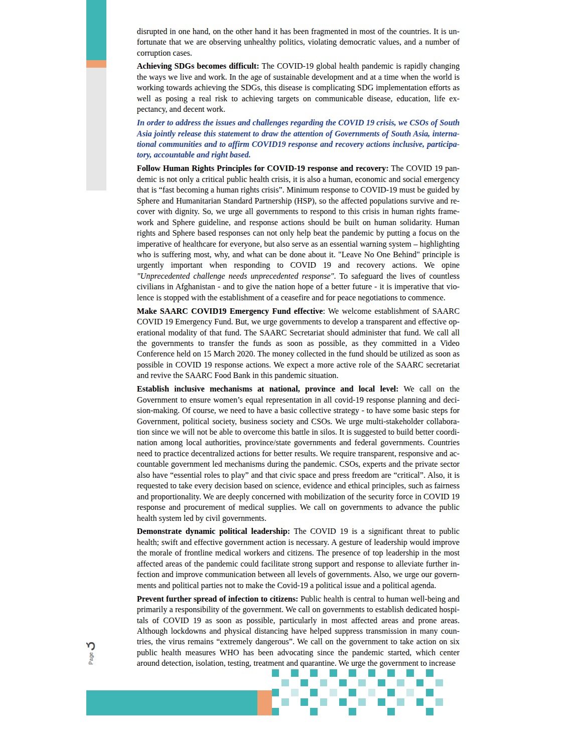Page 3
disrupted in one hand, on the other hand it has been fragmented in most of the countries. It is unfortunate that we are observing unhealthy politics, violating democratic values, and a number of corruption cases.
Achieving SDGs becomes difficult: The COVID-19 global health pandemic is rapidly changing the ways we live and work. In the age of sustainable development and at a time when the world is working towards achieving the SDGs, this disease is complicating SDG implementation efforts as well as posing a real risk to achieving targets on communicable disease, education, life expectancy, and decent work.
In order to address the issues and challenges regarding the COVID 19 crisis, we CSOs of South Asia jointly release this statement to draw the attention of Governments of South Asia, international communities and to affirm COVID19 response and recovery actions inclusive, participatory, accountable and right based.
Follow Human Rights Principles for COVID-19 response and recovery: The COVID 19 pandemic is not only a critical public health crisis, it is also a human, economic and social emergency that is “fast becoming a human rights crisis”. Minimum response to COVID-19 must be guided by Sphere and Humanitarian Standard Partnership (HSP), so the affected populations survive and recover with dignity. So, we urge all governments to respond to this crisis in human rights framework and Sphere guideline, and response actions should be built on human solidarity. Human rights and Sphere based responses can not only help beat the pandemic by putting a focus on the imperative of healthcare for everyone, but also serve as an essential warning system – highlighting who is suffering most, why, and what can be done about it. "Leave No One Behind" principle is urgently important when responding to COVID 19 and recovery actions. We opine "Unprecedented challenge needs unprecedented response". To safeguard the lives of countless civilians in Afghanistan - and to give the nation hope of a better future - it is imperative that violence is stopped with the establishment of a ceasefire and for peace negotiations to commence.
Make SAARC COVID19 Emergency Fund effective: We welcome establishment of SAARC COVID 19 Emergency Fund. But, we urge governments to develop a transparent and effective operational modality of that fund. The SAARC Secretariat should administer that fund. We call all the governments to transfer the funds as soon as possible, as they committed in a Video Conference held on 15 March 2020. The money collected in the fund should be utilized as soon as possible in COVID 19 response actions. We expect a more active role of the SAARC secretariat and revive the SAARC Food Bank in this pandemic situation.
Establish inclusive mechanisms at national, province and local level: We call on the Government to ensure women’s equal representation in all covid-19 response planning and decision-making. Of course, we need to have a basic collective strategy - to have some basic steps for Government, political society, business society and CSOs. We urge multi-stakeholder collaboration since we will not be able to overcome this battle in silos. It is suggested to build better coordination among local authorities, province/state governments and federal governments. Countries need to practice decentralized actions for better results. We require transparent, responsive and accountable government led mechanisms during the pandemic. CSOs, experts and the private sector also have “essential roles to play” and that civic space and press freedom are “critical”. Also, it is requested to take every decision based on science, evidence and ethical principles, such as fairness and proportionality. We are deeply concerned with mobilization of the security force in COVID 19 response and procurement of medical supplies. We call on governments to advance the public health system led by civil governments.
Demonstrate dynamic political leadership: The COVID 19 is a significant threat to public health; swift and effective government action is necessary. A gesture of leadership would improve the morale of frontline medical workers and citizens. The presence of top leadership in the most affected areas of the pandemic could facilitate strong support and response to alleviate further infection and improve communication between all levels of governments. Also, we urge our governments and political parties not to make the Covid-19 a political issue and a political agenda.
Prevent further spread of infection to citizens: Public health is central to human well-being and primarily a responsibility of the government. We call on governments to establish dedicated hospitals of COVID 19 as soon as possible, particularly in most affected areas and prone areas. Although lockdowns and physical distancing have helped suppress transmission in many countries, the virus remains “extremely dangerous”. We call on the government to take action on six public health measures WHO has been advocating since the pandemic started, which center around detection, isolation, testing, treatment and quarantine. We urge the government to increase